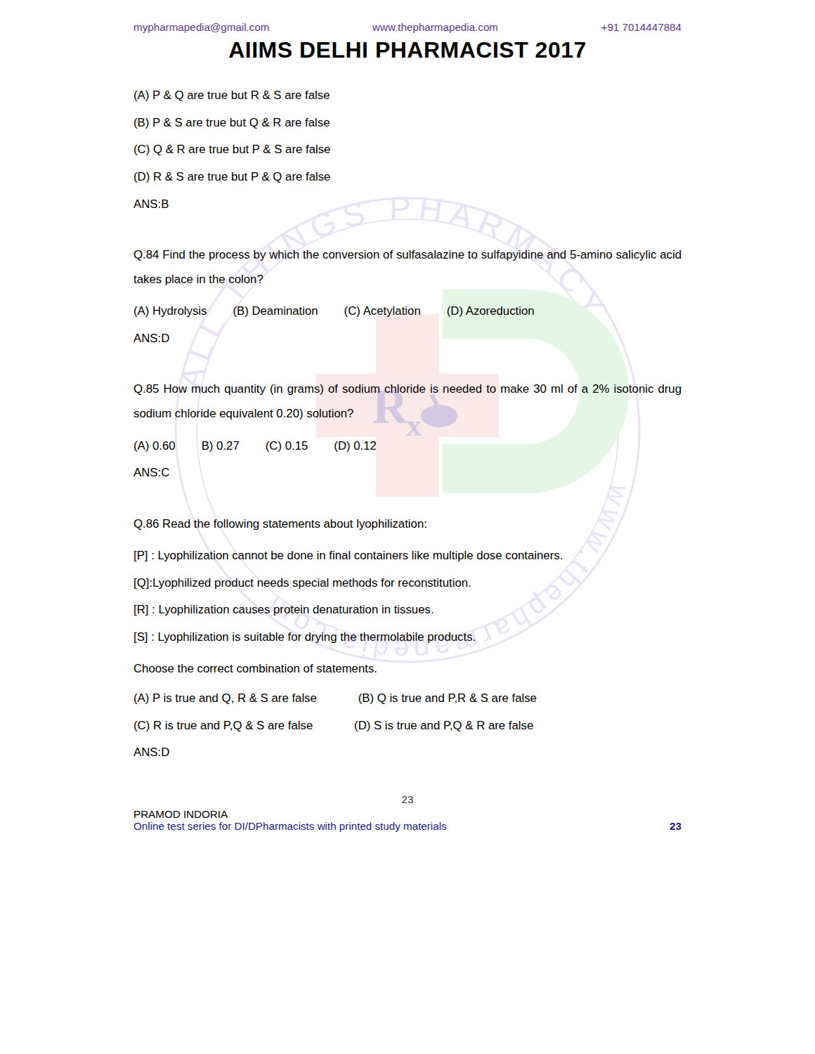ALL THINGS PHARMACY www.thepharmapedia.com R x
mypharmapedia@gmail.com www.thepharmapedia.com +91 7014447884
AIIMS DELHI PHARMACIST 2017
(A) P & Q are true but R & S are false
(B) P & S are true but Q & R are false
(C) Q & R are true but P & S are false
(D) R & S are true but P & Q are false
ANS:B
Q.84 Find the process by which the conversion of sulfasalazine to sulfapyidine and 5-amino salicylic acid takes place in the colon?
(A) Hydrolysis (B) Deamination (C) Acetylation (D) Azoreduction
ANS:D
Q.85 How much quantity (in grams) of sodium chloride is needed to make 30 ml of a 2% isotonic drug sodium chloride equivalent 0.20) solution?
(A) 0.60 B) 0.27 (C) 0.15 (D) 0.12
ANS:C
Q.86 Read the following statements about lyophilization:
[P] : Lyophilization cannot be done in final containers like multiple dose containers.
[Q]:Lyophilized product needs special methods for reconstitution.
[R] : Lyophilization causes protein denaturation in tissues.
[S] : Lyophilization is suitable for drying the thermolabile products.
Choose the correct combination of statements.
(A) P is true and Q, R & S are false (B) Q is true and P,R & S are false
(C) R is true and P,Q & S are false (D) S is true and P,Q & R are false
ANS:D
23
PRAMOD INDORIA Online test series for DI/DPharmacists with printed study materials
23